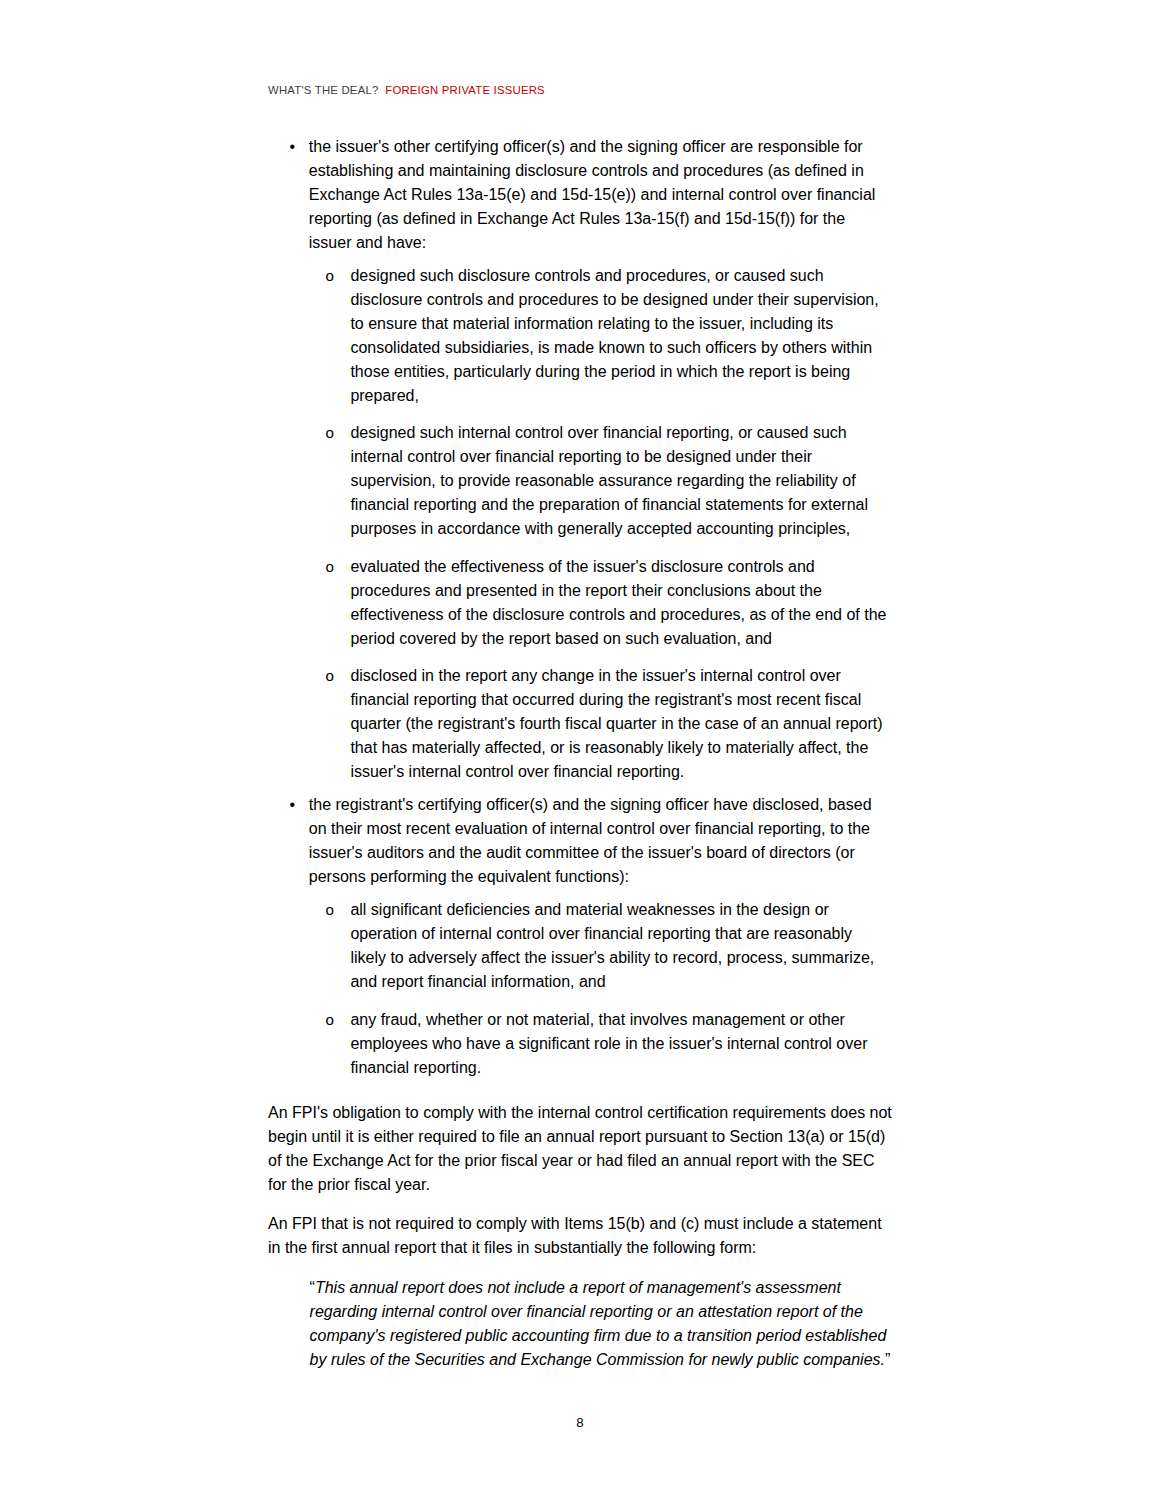WHAT'S THE DEAL? FOREIGN PRIVATE ISSUERS
the issuer's other certifying officer(s) and the signing officer are responsible for establishing and maintaining disclosure controls and procedures (as defined in Exchange Act Rules 13a-15(e) and 15d-15(e)) and internal control over financial reporting (as defined in Exchange Act Rules 13a-15(f) and 15d-15(f)) for the issuer and have:
designed such disclosure controls and procedures, or caused such disclosure controls and procedures to be designed under their supervision, to ensure that material information relating to the issuer, including its consolidated subsidiaries, is made known to such officers by others within those entities, particularly during the period in which the report is being prepared,
designed such internal control over financial reporting, or caused such internal control over financial reporting to be designed under their supervision, to provide reasonable assurance regarding the reliability of financial reporting and the preparation of financial statements for external purposes in accordance with generally accepted accounting principles,
evaluated the effectiveness of the issuer's disclosure controls and procedures and presented in the report their conclusions about the effectiveness of the disclosure controls and procedures, as of the end of the period covered by the report based on such evaluation, and
disclosed in the report any change in the issuer's internal control over financial reporting that occurred during the registrant's most recent fiscal quarter (the registrant's fourth fiscal quarter in the case of an annual report) that has materially affected, or is reasonably likely to materially affect, the issuer's internal control over financial reporting.
the registrant's certifying officer(s) and the signing officer have disclosed, based on their most recent evaluation of internal control over financial reporting, to the issuer's auditors and the audit committee of the issuer's board of directors (or persons performing the equivalent functions):
all significant deficiencies and material weaknesses in the design or operation of internal control over financial reporting that are reasonably likely to adversely affect the issuer's ability to record, process, summarize, and report financial information, and
any fraud, whether or not material, that involves management or other employees who have a significant role in the issuer's internal control over financial reporting.
An FPI's obligation to comply with the internal control certification requirements does not begin until it is either required to file an annual report pursuant to Section 13(a) or 15(d) of the Exchange Act for the prior fiscal year or had filed an annual report with the SEC for the prior fiscal year.
An FPI that is not required to comply with Items 15(b) and (c) must include a statement in the first annual report that it files in substantially the following form:
“This annual report does not include a report of management's assessment regarding internal control over financial reporting or an attestation report of the company's registered public accounting firm due to a transition period established by rules of the Securities and Exchange Commission for newly public companies.”
8